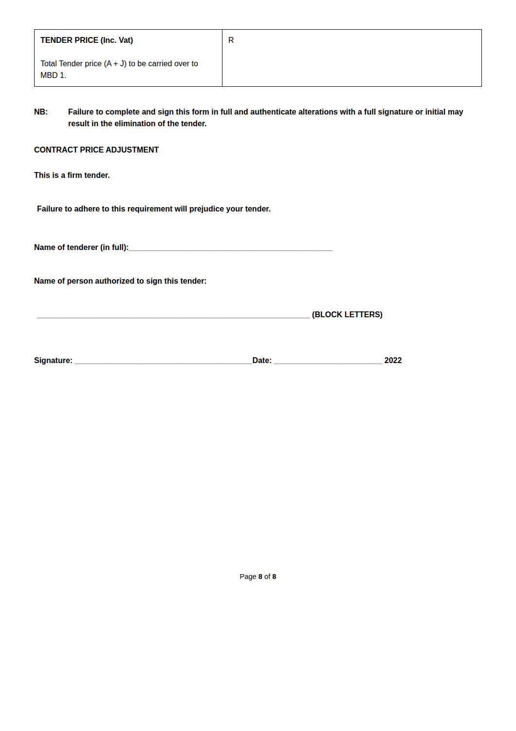| TENDER PRICE (Inc. Vat) Total Tender price (A + J) to be carried over to MBD 1. | R |
NB:
Failure to complete and sign this form in full and authenticate alterations with a full signature or initial may result in the elimination of the tender.
CONTRACT PRICE ADJUSTMENT
This is a firm tender.
Failure to adhere to this requirement will prejudice your tender.
Name of tenderer (in full):_______________________________________________
Name of person authorized to sign this tender:
_______________________________________________________________ (BLOCK LETTERS)
Signature: _________________________________________Date: _________________________ 2022
Page 8 of 8